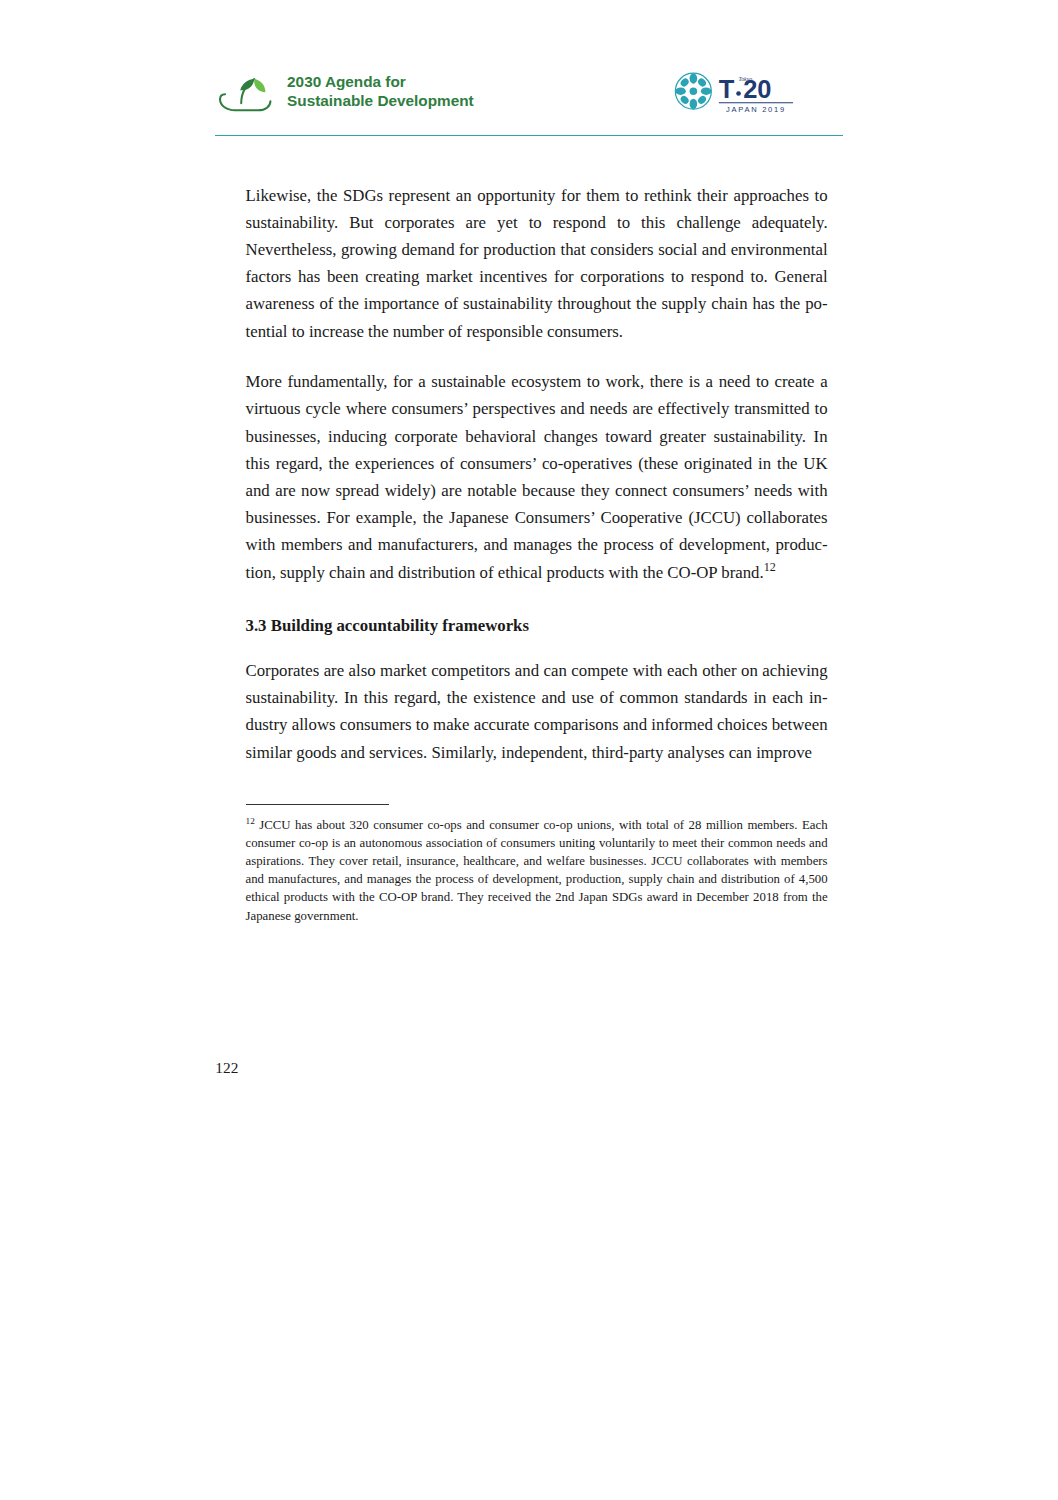2030 Agenda for
Sustainable Development
T 20 Tokyo JAPAN 2019
Likewise, the SDGs represent an opportunity for them to rethink their approaches to sustainability. But corporates are yet to respond to this challenge adequately. Nevertheless, growing demand for production that considers social and environmental factors has been creating market incentives for corporations to respond to. General awareness of the importance of sustainability throughout the supply chain has the potential to increase the number of responsible consumers.
More fundamentally, for a sustainable ecosystem to work, there is a need to create a virtuous cycle where consumers’ perspectives and needs are effectively transmitted to businesses, inducing corporate behavioral changes toward greater sustainability. In this regard, the experiences of consumers’ co-operatives (these originated in the UK and are now spread widely) are notable because they connect consumers’ needs with businesses. For example, the Japanese Consumers’ Cooperative (JCCU) collaborates with members and manufacturers, and manages the process of development, production, supply chain and distribution of ethical products with the CO-OP brand.12
3.3 Building accountability frameworks
Corporates are also market competitors and can compete with each other on achieving sustainability. In this regard, the existence and use of common standards in each industry allows consumers to make accurate comparisons and informed choices between similar goods and services. Similarly, independent, third-party analyses can improve
12 JCCU has about 320 consumer co-ops and consumer co-op unions, with total of 28 million members. Each consumer co-op is an autonomous association of consumers uniting voluntarily to meet their common needs and aspirations. They cover retail, insurance, healthcare, and welfare businesses. JCCU collaborates with members and manufactures, and manages the process of development, production, supply chain and distribution of 4,500 ethical products with the CO-OP brand. They received the 2nd Japan SDGs award in December 2018 from the Japanese government.
122